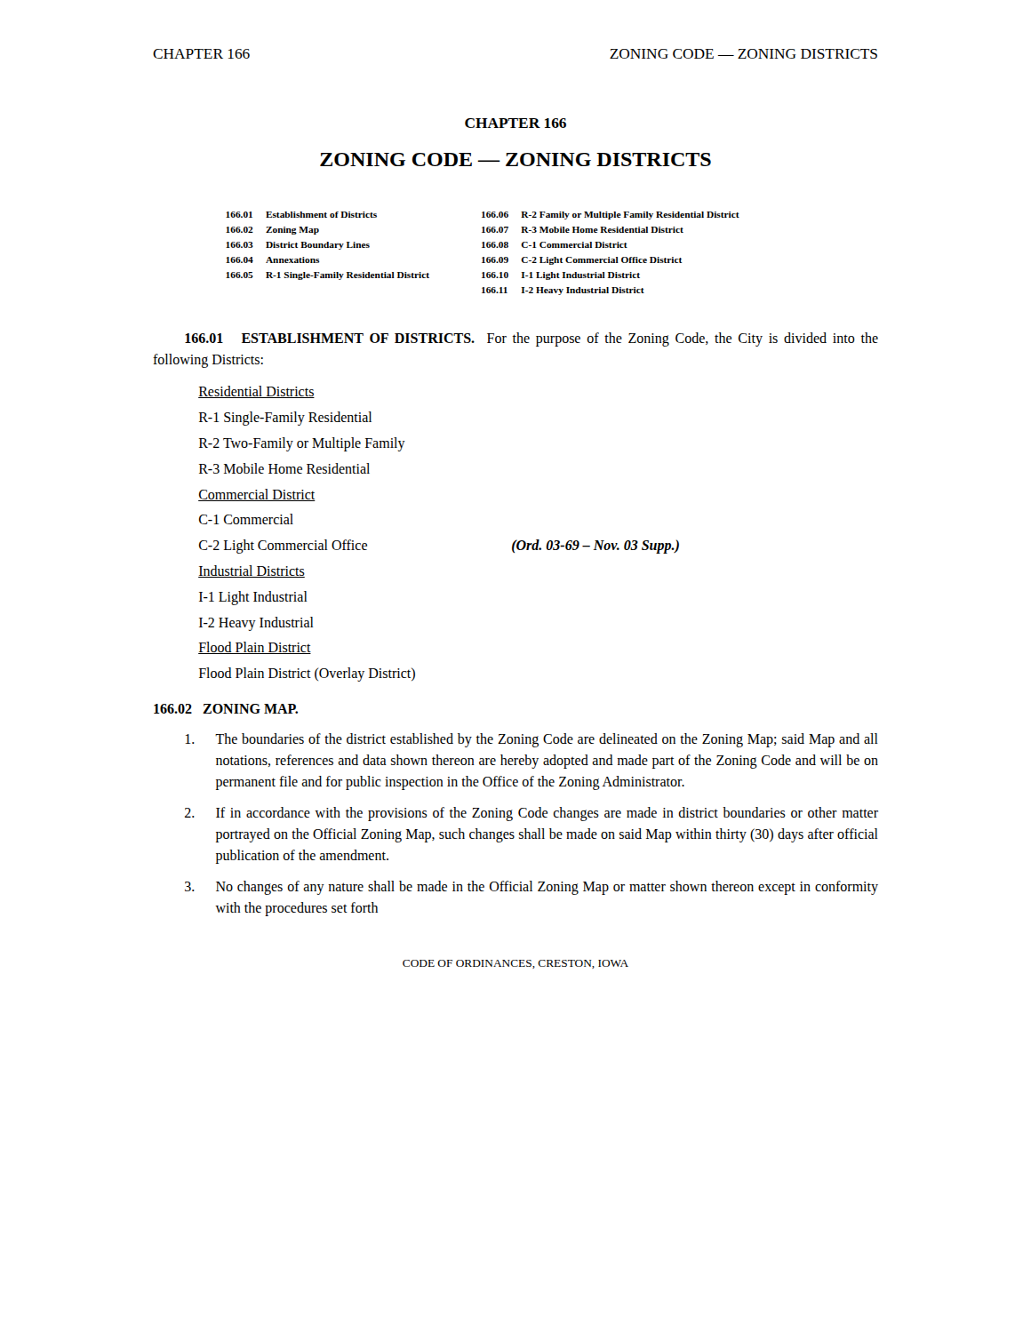CHAPTER 166
ZONING CODE — ZONING DISTRICTS
CHAPTER 166
ZONING CODE — ZONING DISTRICTS
| 166.01 | Establishment of Districts | 166.06 | R-2 Family or Multiple Family Residential District |
| 166.02 | Zoning Map | 166.07 | R-3 Mobile Home Residential District |
| 166.03 | District Boundary Lines | 166.08 | C-1 Commercial District |
| 166.04 | Annexations | 166.09 | C-2 Light Commercial Office District |
| 166.05 | R-1 Single-Family Residential District | 166.10 | I-1 Light Industrial District |
| | | 166.11 | I-2 Heavy Industrial District |
166.01 ESTABLISHMENT OF DISTRICTS. For the purpose of the Zoning Code, the City is divided into the following Districts:
Residential Districts
R-1 Single-Family Residential
R-2 Two-Family or Multiple Family
R-3 Mobile Home Residential
Commercial District
C-1 Commercial
C-2 Light Commercial Office(Ord. 03-69 – Nov. 03 Supp.)
Industrial Districts
I-1 Light Industrial
I-2 Heavy Industrial
Flood Plain District
Flood Plain District (Overlay District)
166.02 ZONING MAP.
The boundaries of the district established by the Zoning Code are delineated on the Zoning Map; said Map and all notations, references and data shown thereon are hereby adopted and made part of the Zoning Code and will be on permanent file and for public inspection in the Office of the Zoning Administrator.
If in accordance with the provisions of the Zoning Code changes are made in district boundaries or other matter portrayed on the Official Zoning Map, such changes shall be made on said Map within thirty (30) days after official publication of the amendment.
No changes of any nature shall be made in the Official Zoning Map or matter shown thereon except in conformity with the procedures set forth
CODE OF ORDINANCES, CRESTON, IOWA